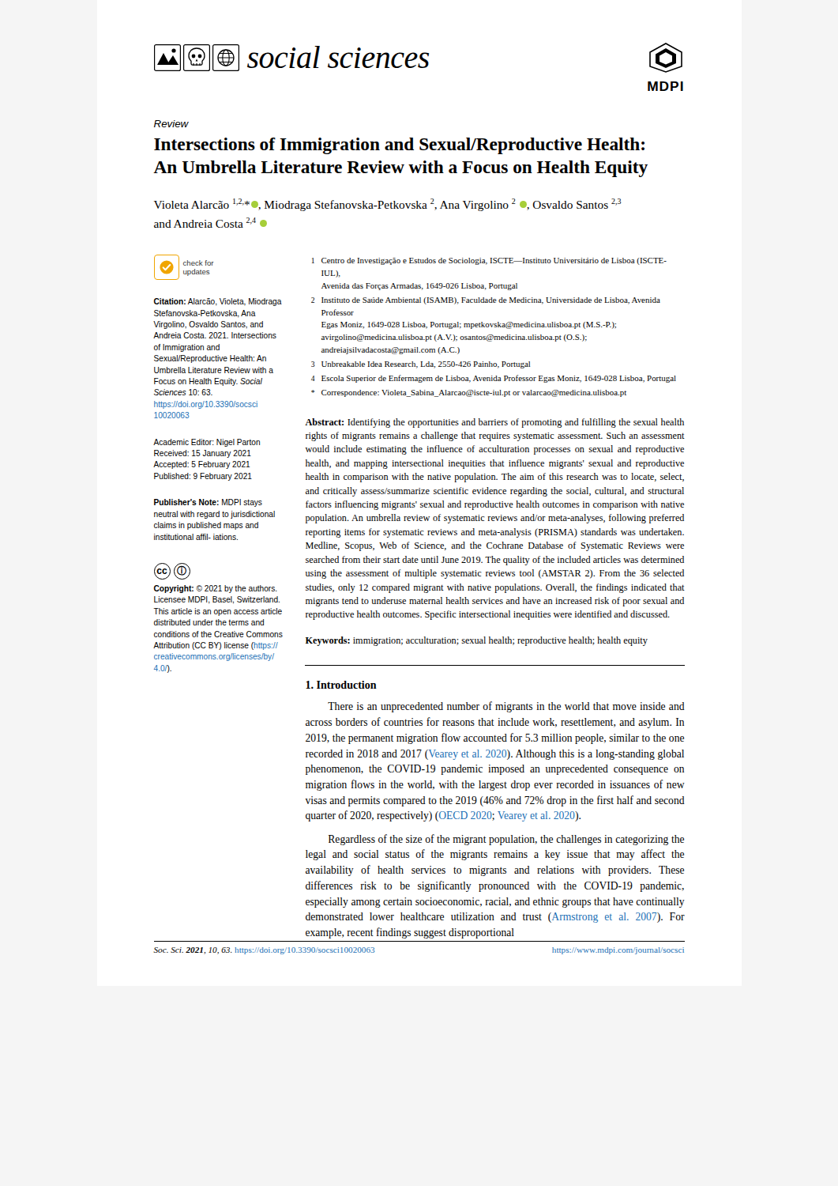social sciences
MDPI
Review
Intersections of Immigration and Sexual/Reproductive Health:
An Umbrella Literature Review with a Focus on Health Equity
Violeta Alarcão 1,2,* , Miodraga Stefanovska-Petkovska 2, Ana Virgolino 2 , Osvaldo Santos 2,3
and Andreia Costa 2,4
check for
updates
Citation: Alarcão, Violeta, Miodraga Stefanovska-Petkovska, Ana Virgolino, Osvaldo Santos, and Andreia Costa. 2021. Intersections of Immigration and Sexual/Reproductive Health: An Umbrella Literature Review with a Focus on Health Equity. Social Sciences 10: 63. https://doi.org/10.3390/socsci 10020063
Academic Editor: Nigel Parton
Received: 15 January 2021
Accepted: 5 February 2021
Published: 9 February 2021
Publisher's Note: MDPI stays neutral with regard to jurisdictional claims in published maps and institutional affil- iations.
cc
ⓘ
Copyright: © 2021 by the authors. Licensee MDPI, Basel, Switzerland. This article is an open access article distributed under the terms and conditions of the Creative Commons Attribution (CC BY) license (https:// creativecommons.org/licenses/by/ 4.0/).
1
Centro de Investigação e Estudos de Sociologia, ISCTE—Instituto Universitário de Lisboa (ISCTE-IUL),
Avenida das Forças Armadas, 1649-026 Lisboa, Portugal
2
Instituto de Saúde Ambiental (ISAMB), Faculdade de Medicina, Universidade de Lisboa, Avenida Professor
Egas Moniz, 1649-028 Lisboa, Portugal; mpetkovska@medicina.ulisboa.pt (M.S.-P.);
avirgolino@medicina.ulisboa.pt (A.V.); osantos@medicina.ulisboa.pt (O.S.);
andreiajsilvadacosta@gmail.com (A.C.)
3
Unbreakable Idea Research, Lda, 2550-426 Painho, Portugal
4
Escola Superior de Enfermagem de Lisboa, Avenida Professor Egas Moniz, 1649-028 Lisboa, Portugal
*
Correspondence: Violeta_Sabina_Alarcao@iscte-iul.pt or valarcao@medicina.ulisboa.pt
Abstract: Identifying the opportunities and barriers of promoting and fulfilling the sexual health rights of migrants remains a challenge that requires systematic assessment. Such an assessment would include estimating the influence of acculturation processes on sexual and reproductive health, and mapping intersectional inequities that influence migrants' sexual and reproductive health in comparison with the native population. The aim of this research was to locate, select, and critically assess/summarize scientific evidence regarding the social, cultural, and structural factors influencing migrants' sexual and reproductive health outcomes in comparison with native population. An umbrella review of systematic reviews and/or meta-analyses, following preferred reporting items for systematic reviews and meta-analysis (PRISMA) standards was undertaken. Medline, Scopus, Web of Science, and the Cochrane Database of Systematic Reviews were searched from their start date until June 2019. The quality of the included articles was determined using the assessment of multiple systematic reviews tool (AMSTAR 2). From the 36 selected studies, only 12 compared migrant with native populations. Overall, the findings indicated that migrants tend to underuse maternal health services and have an increased risk of poor sexual and reproductive health outcomes. Specific intersectional inequities were identified and discussed.
Keywords: immigration; acculturation; sexual health; reproductive health; health equity
1. Introduction
There is an unprecedented number of migrants in the world that move inside and across borders of countries for reasons that include work, resettlement, and asylum. In 2019, the permanent migration flow accounted for 5.3 million people, similar to the one recorded in 2018 and 2017 (Vearey et al. 2020). Although this is a long-standing global phenomenon, the COVID-19 pandemic imposed an unprecedented consequence on migration flows in the world, with the largest drop ever recorded in issuances of new visas and permits compared to the 2019 (46% and 72% drop in the first half and second quarter of 2020, respectively) (OECD 2020; Vearey et al. 2020).
Regardless of the size of the migrant population, the challenges in categorizing the legal and social status of the migrants remains a key issue that may affect the availability of health services to migrants and relations with providers. These differences risk to be significantly pronounced with the COVID-19 pandemic, especially among certain socioeconomic, racial, and ethnic groups that have continually demonstrated lower healthcare utilization and trust (Armstrong et al. 2007). For example, recent findings suggest disproportional
Soc. Sci. 2021, 10, 63. https://doi.org/10.3390/socsci10020063
https://www.mdpi.com/journal/socsci